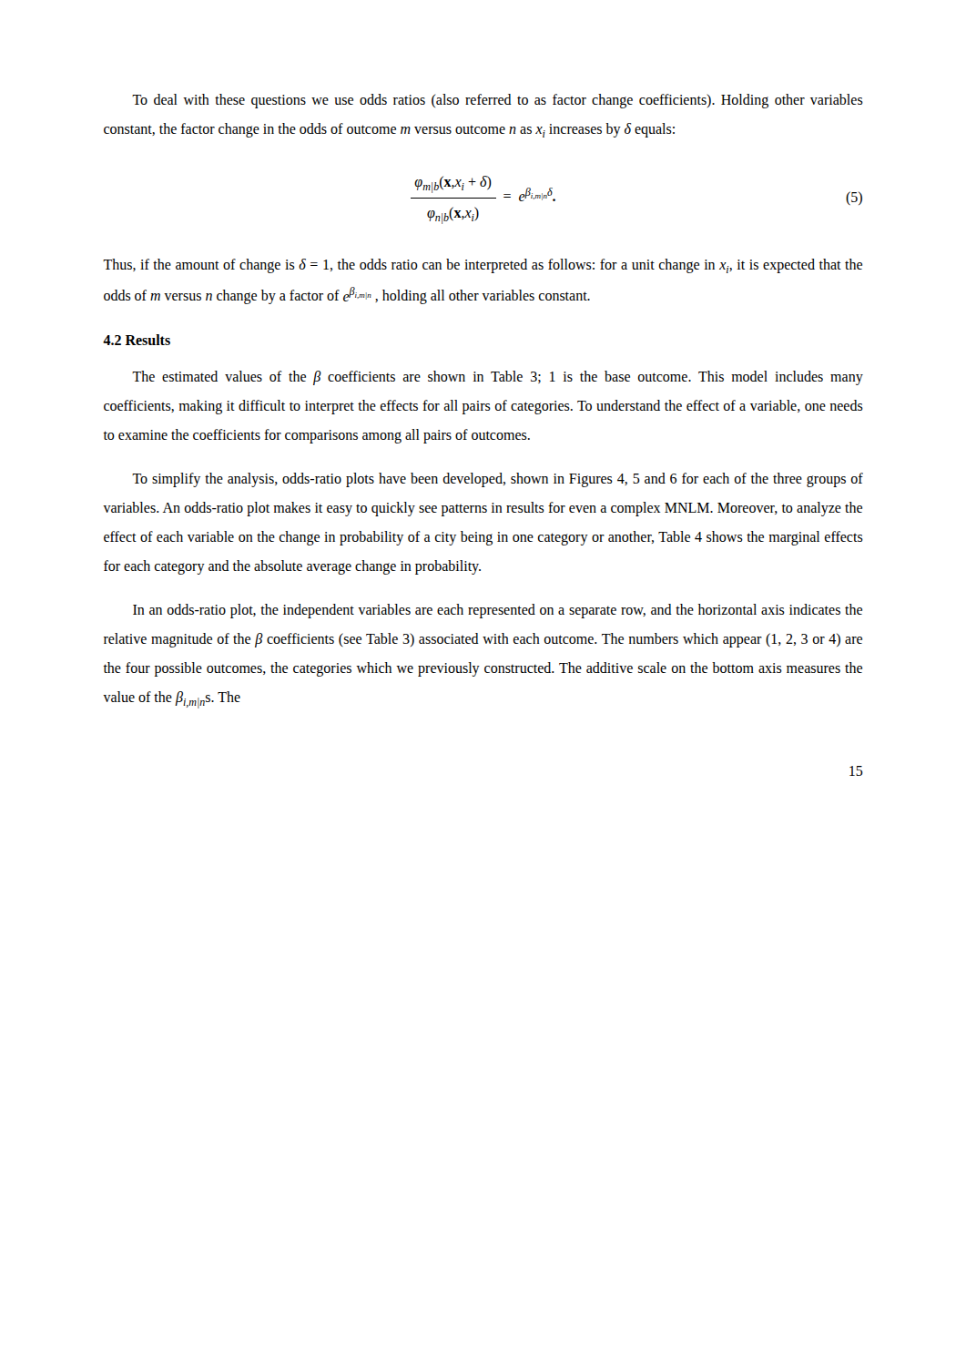To deal with these questions we use odds ratios (also referred to as factor change coefficients). Holding other variables constant, the factor change in the odds of outcome m versus outcome n as xi increases by δ equals:
φm|b(x,xi + δ) φn|b(x,xi) = eβi,m|nδ. (5)
Thus, if the amount of change is δ = 1, the odds ratio can be interpreted as follows: for a unit change in xi, it is expected that the odds of m versus n change by a factor of eβi,m|n , holding all other variables constant.
4.2 Results
The estimated values of the β coefficients are shown in Table 3; 1 is the base outcome. This model includes many coefficients, making it difficult to interpret the effects for all pairs of categories. To understand the effect of a variable, one needs to examine the coefficients for comparisons among all pairs of outcomes.
To simplify the analysis, odds-ratio plots have been developed, shown in Figures 4, 5 and 6 for each of the three groups of variables. An odds-ratio plot makes it easy to quickly see patterns in results for even a complex MNLM. Moreover, to analyze the effect of each variable on the change in probability of a city being in one category or another, Table 4 shows the marginal effects for each category and the absolute average change in probability.
In an odds-ratio plot, the independent variables are each represented on a separate row, and the horizontal axis indicates the relative magnitude of the β coefficients (see Table 3) associated with each outcome. The numbers which appear (1, 2, 3 or 4) are the four possible outcomes, the categories which we previously constructed. The additive scale on the bottom axis measures the value of the βi,m|ns. The
15